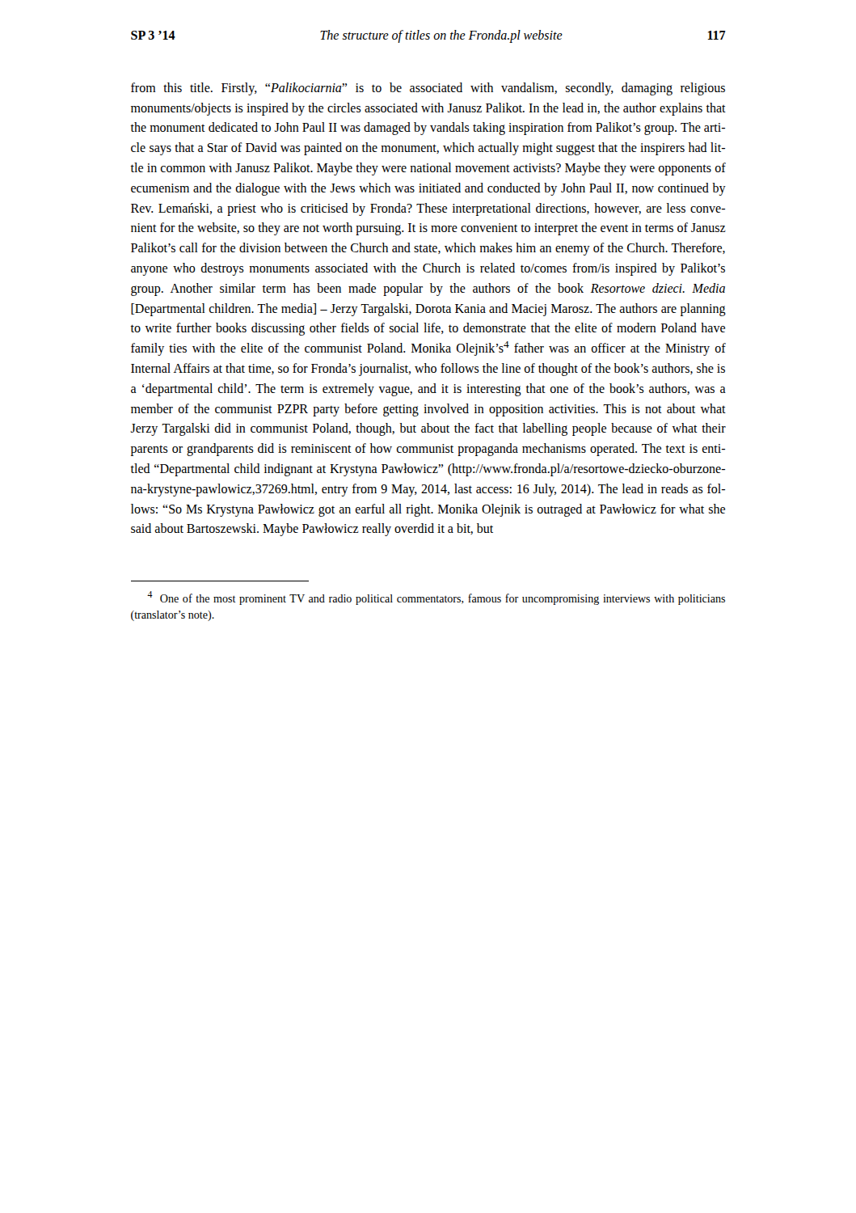SP 3 ’14 The structure of titles on the Fronda.pl website 117
from this title. Firstly, “Palikociarnia” is to be associated with vandalism, secondly, damaging religious monuments/objects is inspired by the circles associated with Janusz Palikot. In the lead in, the author explains that the monument dedicated to John Paul II was damaged by vandals taking inspiration from Palikot’s group. The article says that a Star of David was painted on the monument, which actually might suggest that the inspirers had little in common with Janusz Palikot. Maybe they were national movement activists? Maybe they were opponents of ecumenism and the dialogue with the Jews which was initiated and conducted by John Paul II, now continued by Rev. Lemański, a priest who is criticised by Fronda? These interpretational directions, however, are less convenient for the website, so they are not worth pursuing. It is more convenient to interpret the event in terms of Janusz Palikot’s call for the division between the Church and state, which makes him an enemy of the Church. Therefore, anyone who destroys monuments associated with the Church is related to/comes from/is inspired by Palikot’s group. Another similar term has been made popular by the authors of the book Resortowe dzieci. Media [Departmental children. The media] – Jerzy Targalski, Dorota Kania and Maciej Marosz. The authors are planning to write further books discussing other fields of social life, to demonstrate that the elite of modern Poland have family ties with the elite of the communist Poland. Monika Olejnik’s4 father was an officer at the Ministry of Internal Affairs at that time, so for Fronda’s journalist, who follows the line of thought of the book’s authors, she is a ‘departmental child’. The term is extremely vague, and it is interesting that one of the book’s authors, was a member of the communist PZPR party before getting involved in opposition activities. This is not about what Jerzy Targalski did in communist Poland, though, but about the fact that labelling people because of what their parents or grandparents did is reminiscent of how communist propaganda mechanisms operated. The text is entitled “Departmental child indignant at Krystyna Pawłowicz” (http://www.fronda.pl/a/resortowe-dziecko-oburzone-na-krystyne-pawlowicz,37269.html, entry from 9 May, 2014, last access: 16 July, 2014). The lead in reads as follows: “So Ms Krystyna Pawłowicz got an earful all right. Monika Olejnik is outraged at Pawłowicz for what she said about Bartoszewski. Maybe Pawłowicz really overdid it a bit, but
4 One of the most prominent TV and radio political commentators, famous for uncompromising interviews with politicians (translator’s note).